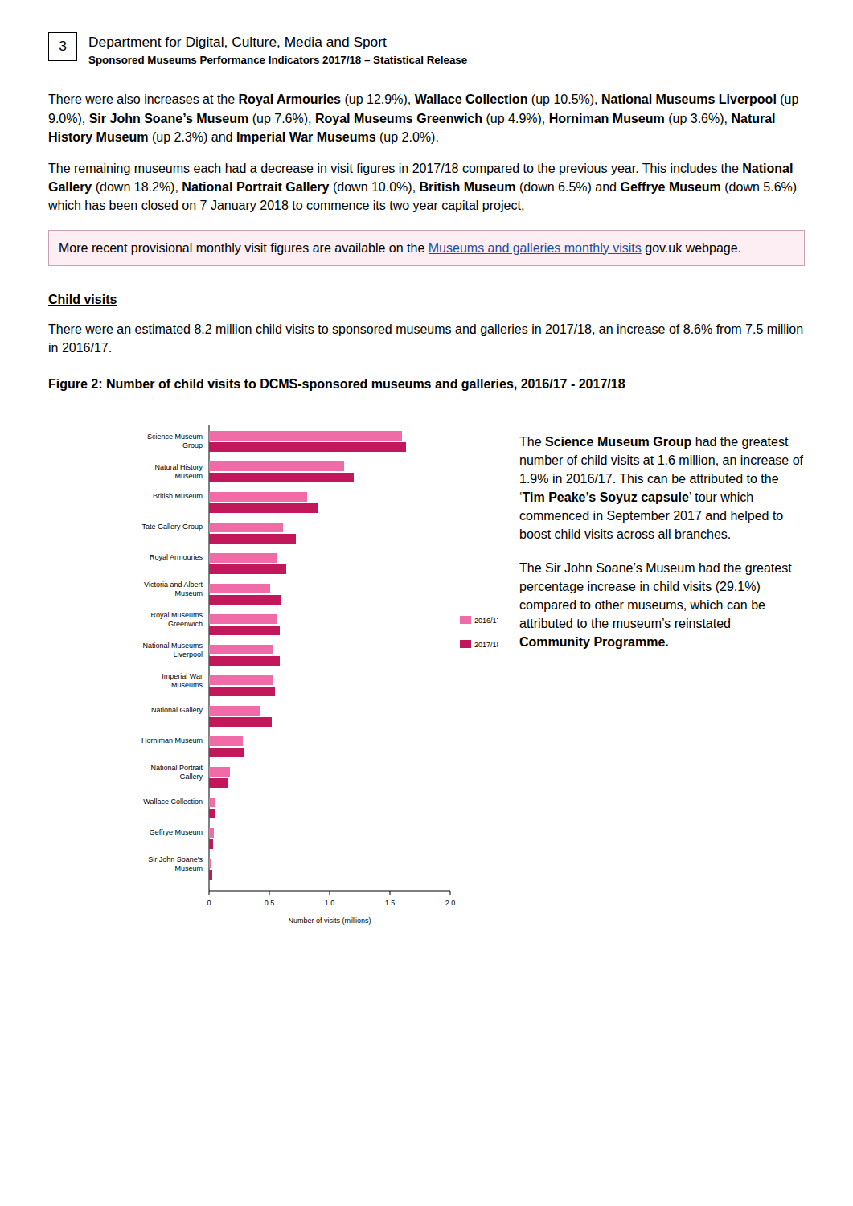3
Department for Digital, Culture, Media and Sport
Sponsored Museums Performance Indicators 2017/18 – Statistical Release
There were also increases at the Royal Armouries (up 12.9%), Wallace Collection (up 10.5%), National Museums Liverpool (up 9.0%), Sir John Soane’s Museum (up 7.6%), Royal Museums Greenwich (up 4.9%), Horniman Museum (up 3.6%), Natural History Museum (up 2.3%) and Imperial War Museums (up 2.0%).
The remaining museums each had a decrease in visit figures in 2017/18 compared to the previous year. This includes the National Gallery (down 18.2%), National Portrait Gallery (down 10.0%), British Museum (down 6.5%) and Geffrye Museum (down 5.6%) which has been closed on 7 January 2018 to commence its two year capital project,
More recent provisional monthly visit figures are available on the Museums and galleries monthly visits gov.uk webpage.
Child visits
There were an estimated 8.2 million child visits to sponsored museums and galleries in 2017/18, an increase of 8.6% from 7.5 million in 2016/17.
Figure 2: Number of child visits to DCMS-sponsored museums and galleries, 2016/17 - 2017/18
0 0.5 1.0 1.5 2.0 Number of visits (millions) Science Museum Group Natural History Museum British Museum Tate Gallery Group Royal Armouries Victoria and Albert Museum Royal Museums Greenwich National Museums Liverpool Imperial War Museums National Gallery Horniman Museum National Portrait Gallery Wallace Collection Geffrye Museum Sir John Soane's Museum 2016/17 2017/18
The Science Museum Group had the greatest number of child visits at 1.6 million, an increase of 1.9% in 2016/17. This can be attributed to the ‘Tim Peake’s Soyuz capsule’ tour which commenced in September 2017 and helped to boost child visits across all branches.
The Sir John Soane’s Museum had the greatest percentage increase in child visits (29.1%) compared to other museums, which can be attributed to the museum’s reinstated Community Programme.